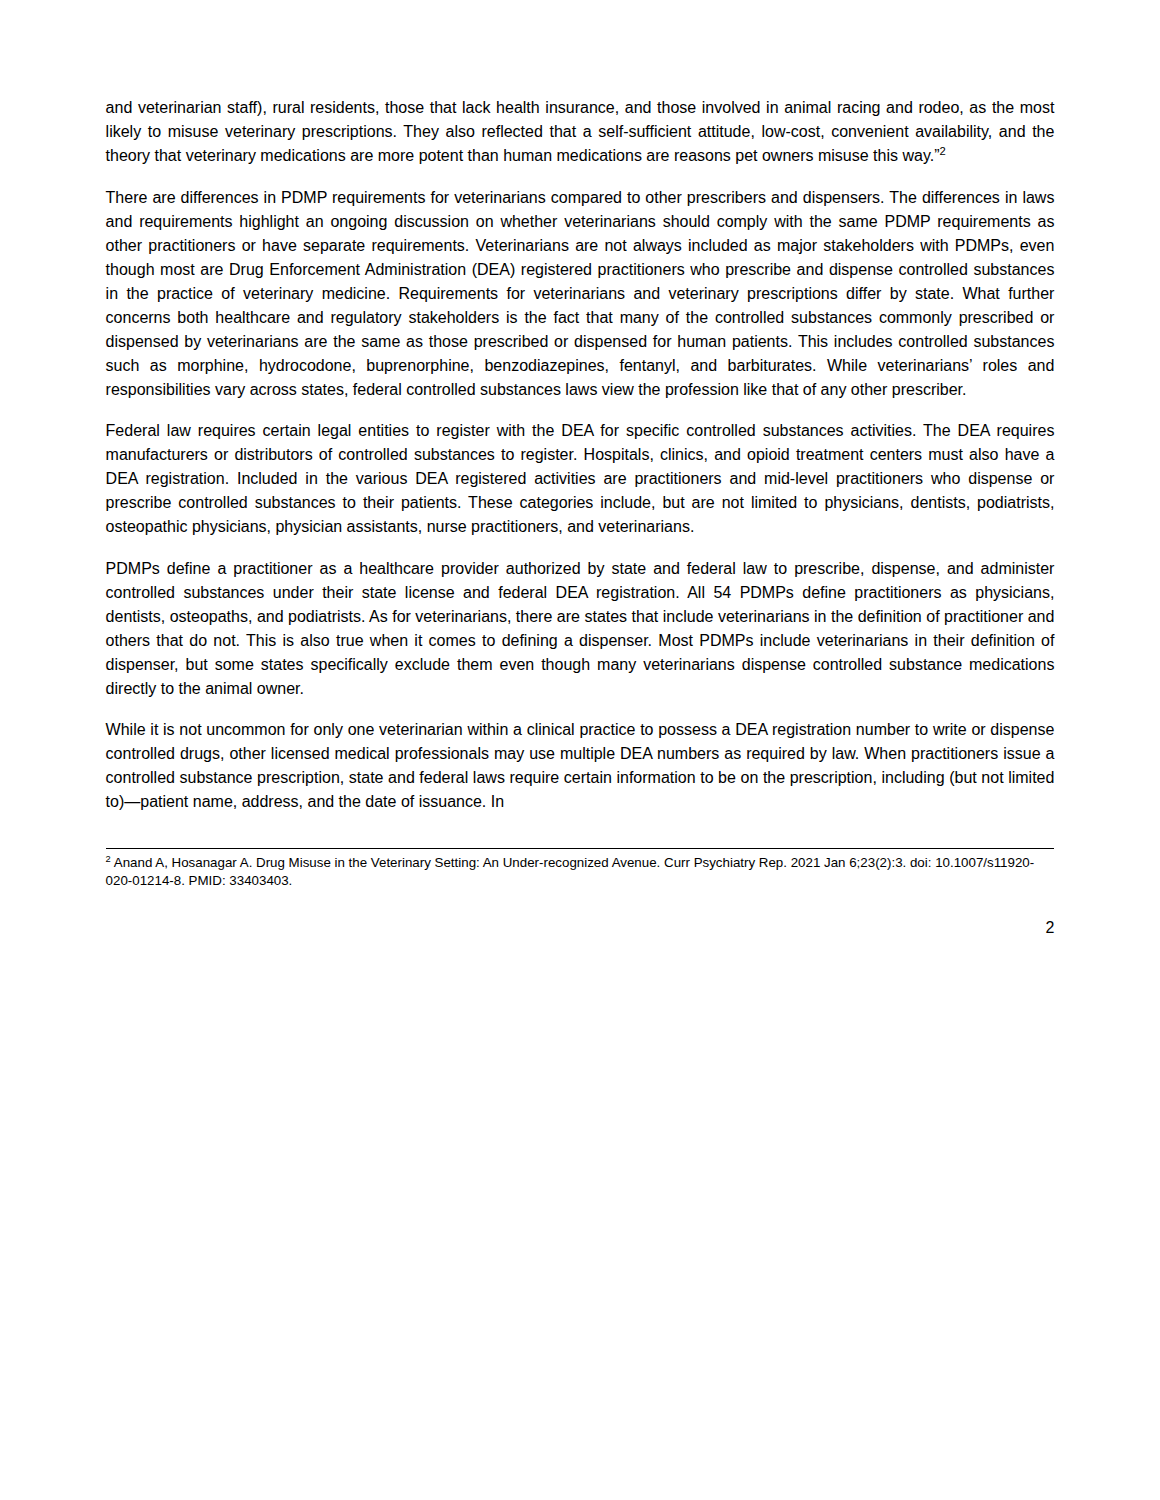and veterinarian staff), rural residents, those that lack health insurance, and those involved in animal racing and rodeo, as the most likely to misuse veterinary prescriptions. They also reflected that a self-sufficient attitude, low-cost, convenient availability, and the theory that veterinary medications are more potent than human medications are reasons pet owners misuse this way.”2
There are differences in PDMP requirements for veterinarians compared to other prescribers and dispensers. The differences in laws and requirements highlight an ongoing discussion on whether veterinarians should comply with the same PDMP requirements as other practitioners or have separate requirements. Veterinarians are not always included as major stakeholders with PDMPs, even though most are Drug Enforcement Administration (DEA) registered practitioners who prescribe and dispense controlled substances in the practice of veterinary medicine. Requirements for veterinarians and veterinary prescriptions differ by state. What further concerns both healthcare and regulatory stakeholders is the fact that many of the controlled substances commonly prescribed or dispensed by veterinarians are the same as those prescribed or dispensed for human patients. This includes controlled substances such as morphine, hydrocodone, buprenorphine, benzodiazepines, fentanyl, and barbiturates. While veterinarians’ roles and responsibilities vary across states, federal controlled substances laws view the profession like that of any other prescriber.
Federal law requires certain legal entities to register with the DEA for specific controlled substances activities. The DEA requires manufacturers or distributors of controlled substances to register. Hospitals, clinics, and opioid treatment centers must also have a DEA registration. Included in the various DEA registered activities are practitioners and mid-level practitioners who dispense or prescribe controlled substances to their patients. These categories include, but are not limited to physicians, dentists, podiatrists, osteopathic physicians, physician assistants, nurse practitioners, and veterinarians.
PDMPs define a practitioner as a healthcare provider authorized by state and federal law to prescribe, dispense, and administer controlled substances under their state license and federal DEA registration. All 54 PDMPs define practitioners as physicians, dentists, osteopaths, and podiatrists. As for veterinarians, there are states that include veterinarians in the definition of practitioner and others that do not. This is also true when it comes to defining a dispenser. Most PDMPs include veterinarians in their definition of dispenser, but some states specifically exclude them even though many veterinarians dispense controlled substance medications directly to the animal owner.
While it is not uncommon for only one veterinarian within a clinical practice to possess a DEA registration number to write or dispense controlled drugs, other licensed medical professionals may use multiple DEA numbers as required by law. When practitioners issue a controlled substance prescription, state and federal laws require certain information to be on the prescription, including (but not limited to)—patient name, address, and the date of issuance. In
2 Anand A, Hosanagar A. Drug Misuse in the Veterinary Setting: An Under-recognized Avenue. Curr Psychiatry Rep. 2021 Jan 6;23(2):3. doi: 10.1007/s11920-020-01214-8. PMID: 33403403.
2